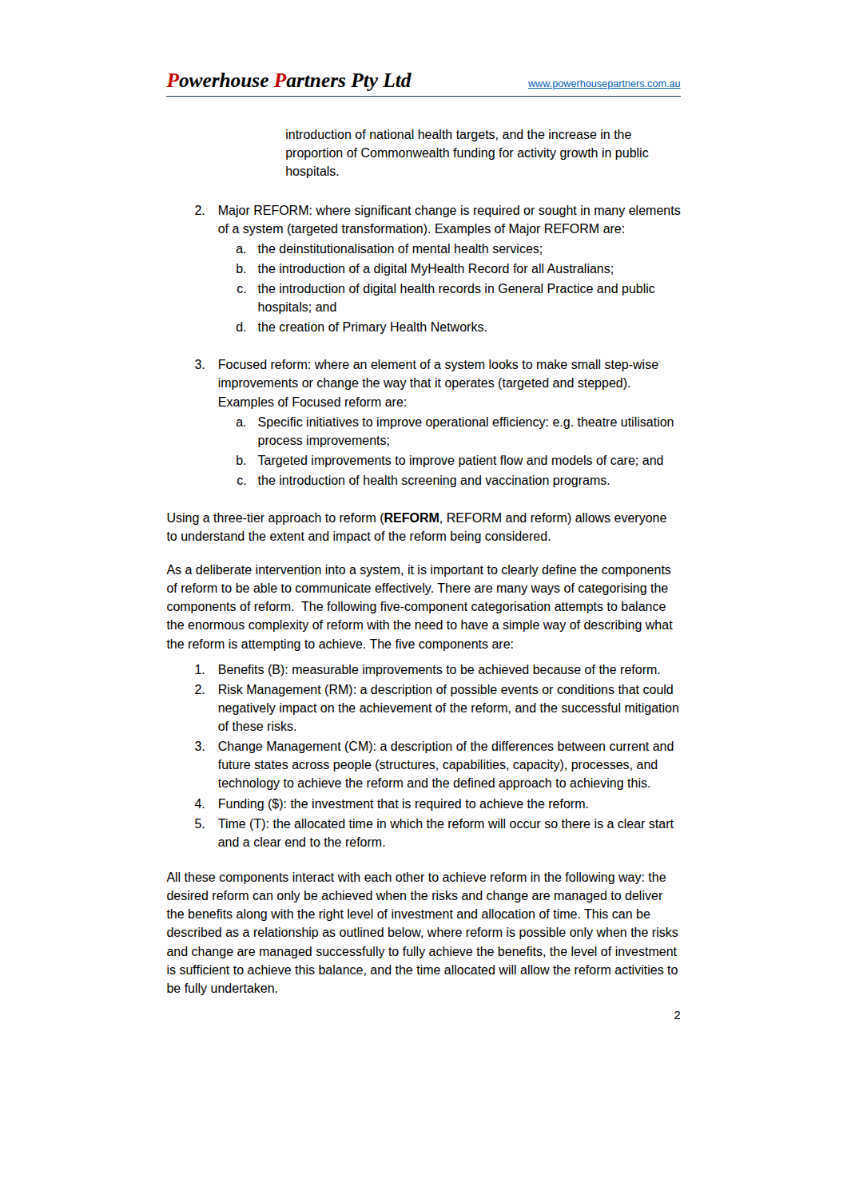Powerhouse Partners Pty Ltd
www.powerhousepartners.com.au
introduction of national health targets, and the increase in the proportion of Commonwealth funding for activity growth in public hospitals.
Major REFORM: where significant change is required or sought in many elements of a system (targeted transformation). Examples of Major REFORM are:
the deinstitutionalisation of mental health services;
the introduction of a digital MyHealth Record for all Australians;
the introduction of digital health records in General Practice and public hospitals; and
the creation of Primary Health Networks.
Focused reform: where an element of a system looks to make small step-wise improvements or change the way that it operates (targeted and stepped). Examples of Focused reform are:
Specific initiatives to improve operational efficiency: e.g. theatre utilisation process improvements;
Targeted improvements to improve patient flow and models of care; and
the introduction of health screening and vaccination programs.
Using a three-tier approach to reform (REFORM, REFORM and reform) allows everyone to understand the extent and impact of the reform being considered.
As a deliberate intervention into a system, it is important to clearly define the components of reform to be able to communicate effectively. There are many ways of categorising the components of reform. The following five-component categorisation attempts to balance the enormous complexity of reform with the need to have a simple way of describing what the reform is attempting to achieve. The five components are:
Benefits (B): measurable improvements to be achieved because of the reform.
Risk Management (RM): a description of possible events or conditions that could negatively impact on the achievement of the reform, and the successful mitigation of these risks.
Change Management (CM): a description of the differences between current and future states across people (structures, capabilities, capacity), processes, and technology to achieve the reform and the defined approach to achieving this.
Funding ($): the investment that is required to achieve the reform.
Time (T): the allocated time in which the reform will occur so there is a clear start and a clear end to the reform.
All these components interact with each other to achieve reform in the following way: the desired reform can only be achieved when the risks and change are managed to deliver the benefits along with the right level of investment and allocation of time. This can be described as a relationship as outlined below, where reform is possible only when the risks and change are managed successfully to fully achieve the benefits, the level of investment is sufficient to achieve this balance, and the time allocated will allow the reform activities to be fully undertaken.
2